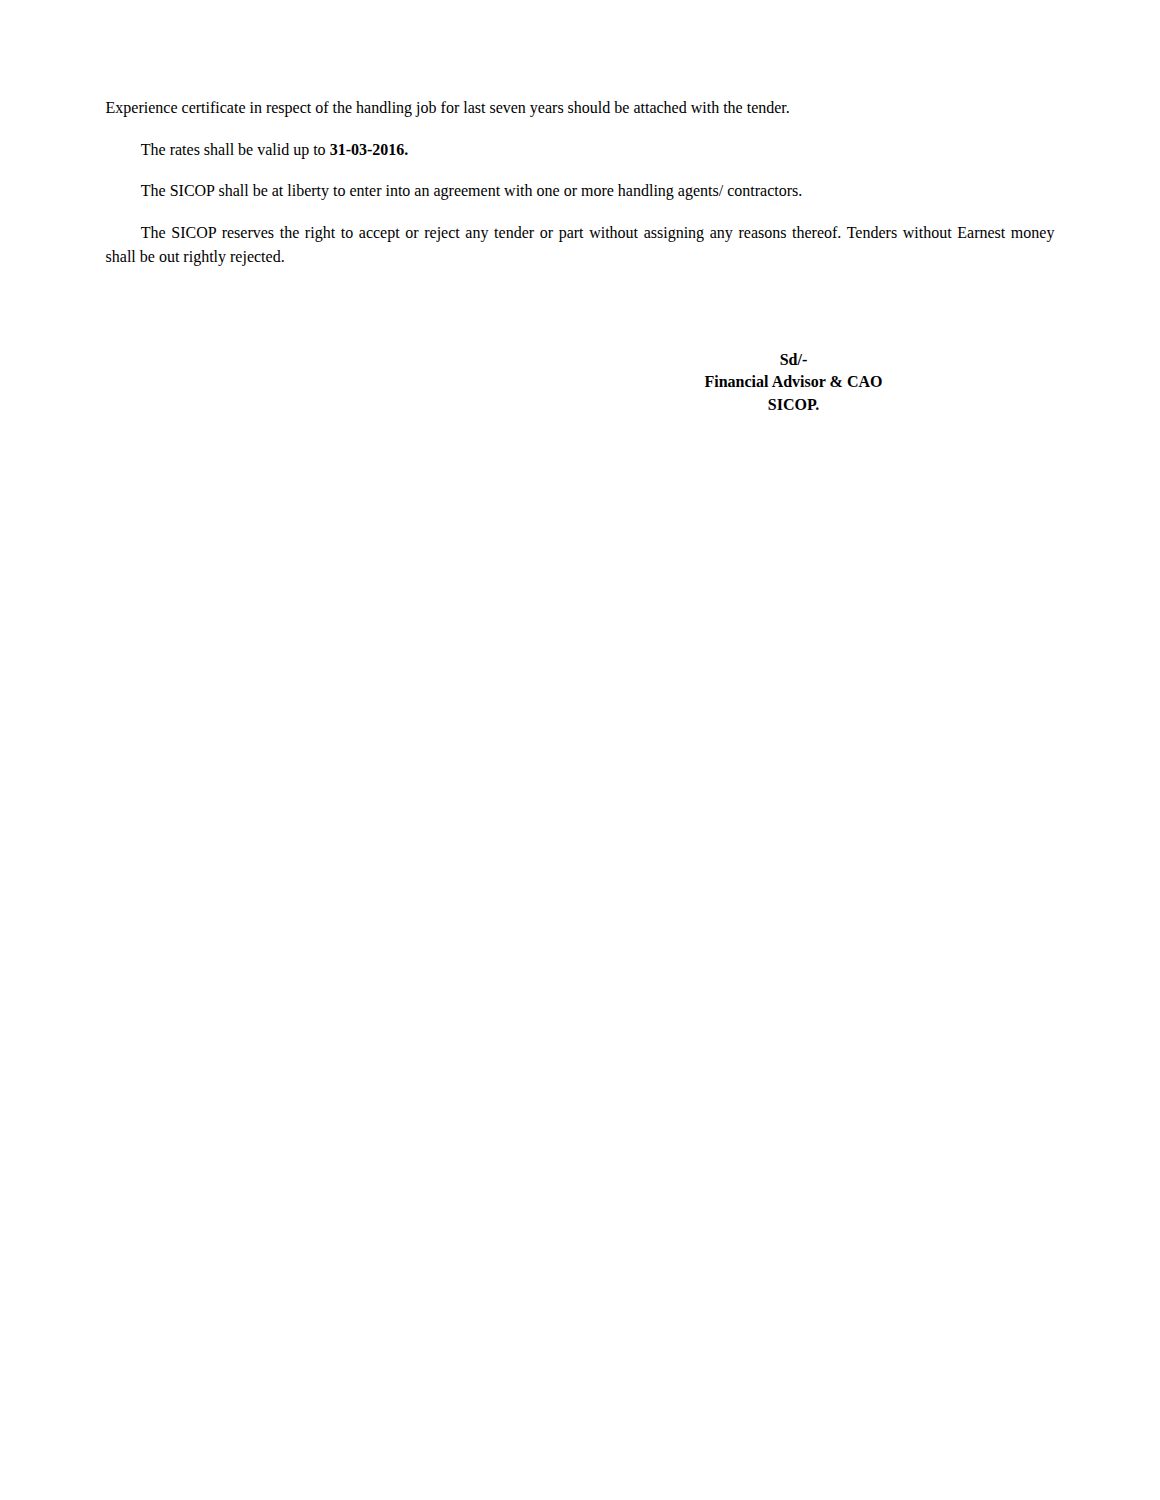Experience certificate in respect of the handling job for last seven years should be attached with the tender.
The rates shall be valid up to 31-03-2016.
The SICOP shall be at liberty to enter into an agreement with one or more handling agents/ contractors.
The SICOP reserves the right to accept or reject any tender or part without assigning any reasons thereof. Tenders without Earnest money shall be out rightly rejected.
Sd/-
Financial Advisor & CAO
SICOP.